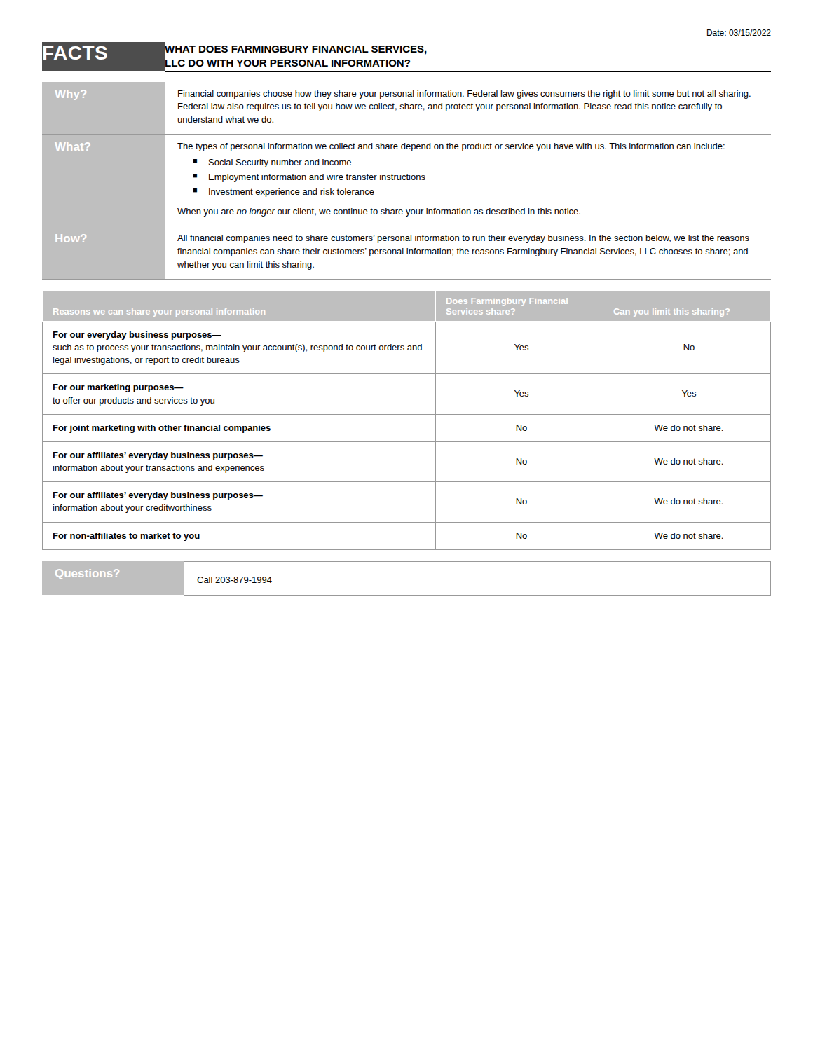Date: 03/15/2022
| FACTS | WHAT DOES FARMINGBURY FINANCIAL SERVICES, LLC DO WITH YOUR PERSONAL INFORMATION? |
| Why? | Financial companies choose how they share your personal information. Federal law gives consumers the right to limit some but not all sharing. Federal law also requires us to tell you how we collect, share, and protect your personal information. Please read this notice carefully to understand what we do. |
| What? | The types of personal information we collect and share depend on the product or service you have with us. This information can include: Social Security number and income Employment information and wire transfer instructions Investment experience and risk tolerance When you are no longer our client, we continue to share your information as described in this notice. |
| How? | All financial companies need to share customers’ personal information to run their everyday business. In the section below, we list the reasons financial companies can share their customers’ personal information; the reasons Farmingbury Financial Services, LLC chooses to share; and whether you can limit this sharing. |
| Reasons we can share your personal information | Does Farmingbury Financial Services share? | Can you limit this sharing? |
| --- | --- | --- |
| For our everyday business purposes— such as to process your transactions, maintain your account(s), respond to court orders and legal investigations, or report to credit bureaus | Yes | No |
| For our marketing purposes— to offer our products and services to you | Yes | Yes |
| For joint marketing with other financial companies | No | We do not share. |
| For our affiliates’ everyday business purposes— information about your transactions and experiences | No | We do not share. |
| For our affiliates’ everyday business purposes— information about your creditworthiness | No | We do not share. |
| For non-affiliates to market to you | No | We do not share. |
| Questions? | Call 203-879-1994 |